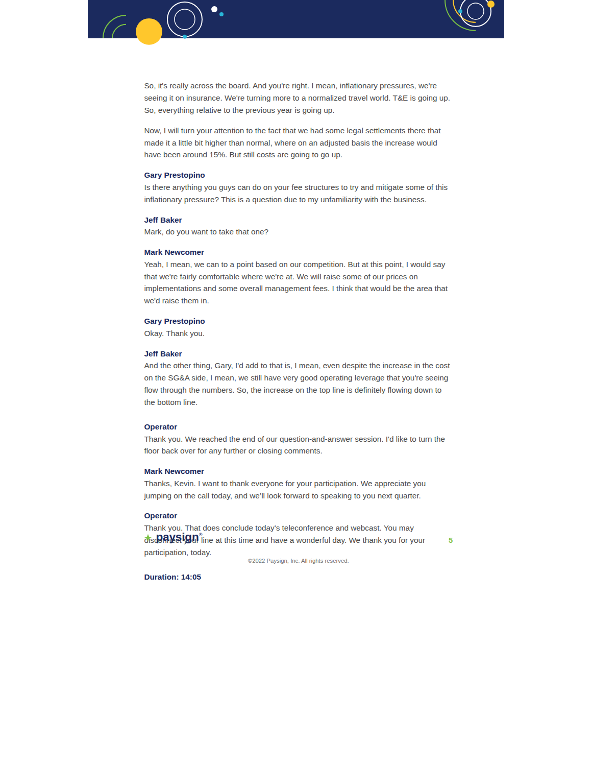So, it's really across the board. And you're right. I mean, inflationary pressures, we're seeing it on insurance. We're turning more to a normalized travel world. T&E is going up. So, everything relative to the previous year is going up.
Now, I will turn your attention to the fact that we had some legal settlements there that made it a little bit higher than normal, where on an adjusted basis the increase would have been around 15%. But still costs are going to go up.
Gary Prestopino
Is there anything you guys can do on your fee structures to try and mitigate some of this inflationary pressure? This is a question due to my unfamiliarity with the business.
Jeff Baker
Mark, do you want to take that one?
Mark Newcomer
Yeah, I mean, we can to a point based on our competition. But at this point, I would say that we're fairly comfortable where we're at. We will raise some of our prices on implementations and some overall management fees. I think that would be the area that we'd raise them in.
Gary Prestopino
Okay. Thank you.
Jeff Baker
And the other thing, Gary, I'd add to that is, I mean, even despite the increase in the cost on the SG&A side, I mean, we still have very good operating leverage that you're seeing flow through the numbers. So, the increase on the top line is definitely flowing down to the bottom line.
Operator
Thank you. We reached the end of our question-and-answer session. I'd like to turn the floor back over for any further or closing comments.
Mark Newcomer
Thanks, Kevin. I want to thank everyone for your participation. We appreciate you jumping on the call today, and we’ll look forward to speaking to you next quarter.
Operator
Thank you. That does conclude today's teleconference and webcast. You may disconnect your line at this time and have a wonderful day. We thank you for your participation, today.
Duration: 14:05
paysign®
5
©2022 Paysign, Inc. All rights reserved.